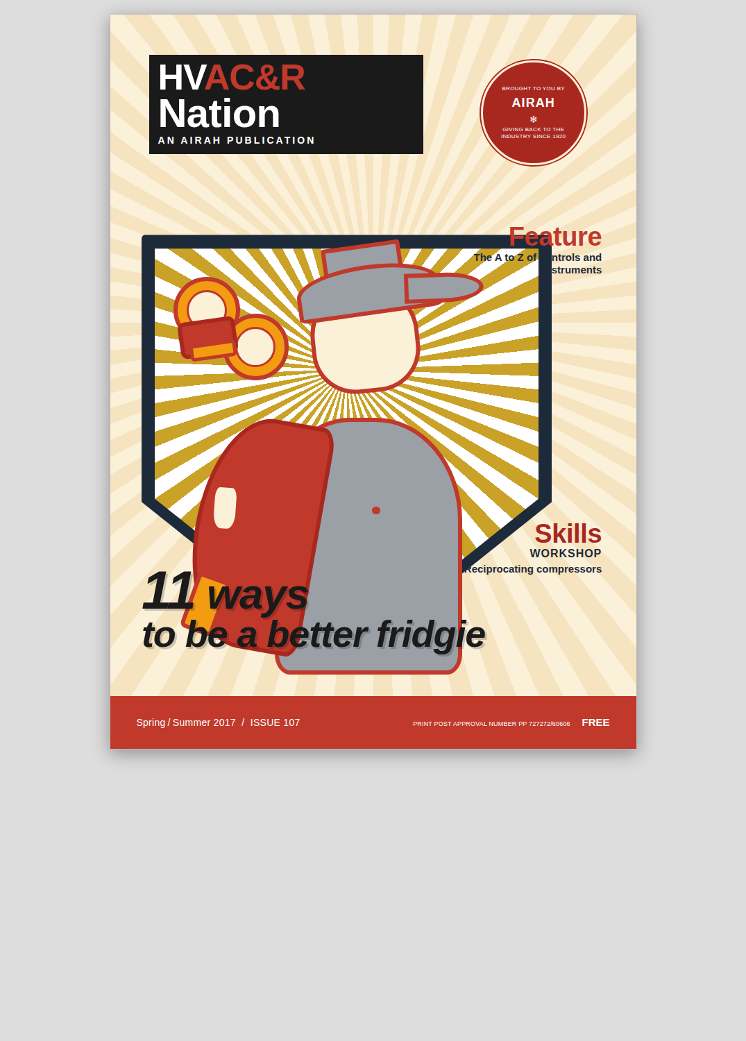HV AC&R Nation
An AIRAH Publication
Brought to you by AIRAH ❄ Giving back to the industry since 1920
Brought to you by AIRAH — giving back to the industry since 1920.
Feature
The A to Z of controls and instruments
Skills
Workshop
Reciprocating compressors
11 ways to be a better fridgie
Spring / Summer 2017 / ISSUE 107
PRINT POST APPROVAL NUMBER PP 727272/60606 FREE